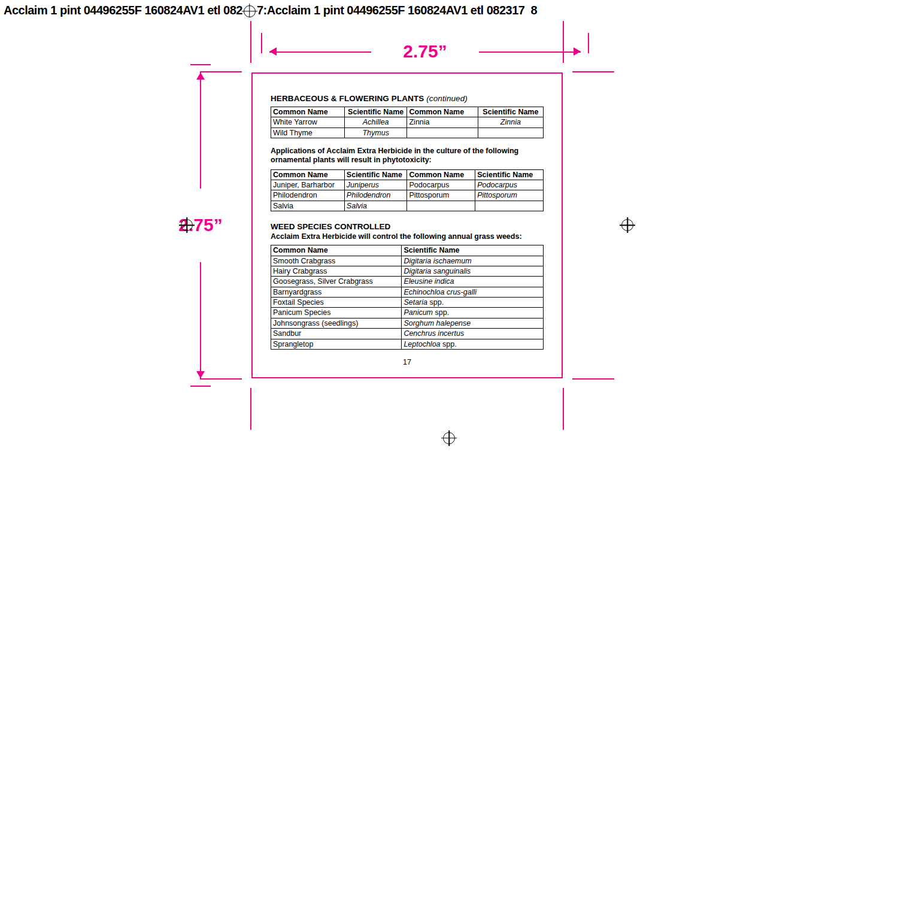Acclaim 1 pint 04496255F 160824AV1 etl 082 7:Acclaim 1 pint 04496255F 160824AV1 etl 082317 8
2.75”
2.75”
HERBACEOUS & FLOWERING PLANTS (continued)
| Common Name | Scientific Name | Common Name | Scientific Name |
| --- | --- | --- | --- |
| White Yarrow | Achillea | Zinnia | Zinnia |
| Wild Thyme | Thymus | | |
Applications of Acclaim Extra Herbicide in the culture of the following ornamental plants will result in phytotoxicity:
| Common Name | Scientific Name | Common Name | Scientific Name |
| --- | --- | --- | --- |
| Juniper, Barharbor | Juniperus | Podocarpus | Podocarpus |
| Philodendron | Philodendron | Pittosporum | Pittosporum |
| Salvia | Salvia | | |
WEED SPECIES CONTROLLED
Acclaim Extra Herbicide will control the following annual grass weeds:
| Common Name | Scientific Name |
| --- | --- |
| Smooth Crabgrass | Digitaria ischaemum |
| Hairy Crabgrass | Digitaria sanguinalis |
| Goosegrass, Silver Crabgrass | Eleusine indica |
| Barnyardgrass | Echinochloa crus-galli |
| Foxtail Species | Setaria spp. |
| Panicum Species | Panicum spp. |
| Johnsongrass (seedlings) | Sorghum halepense |
| Sandbur | Cenchrus incertus |
| Sprangletop | Leptochloa spp. |
17